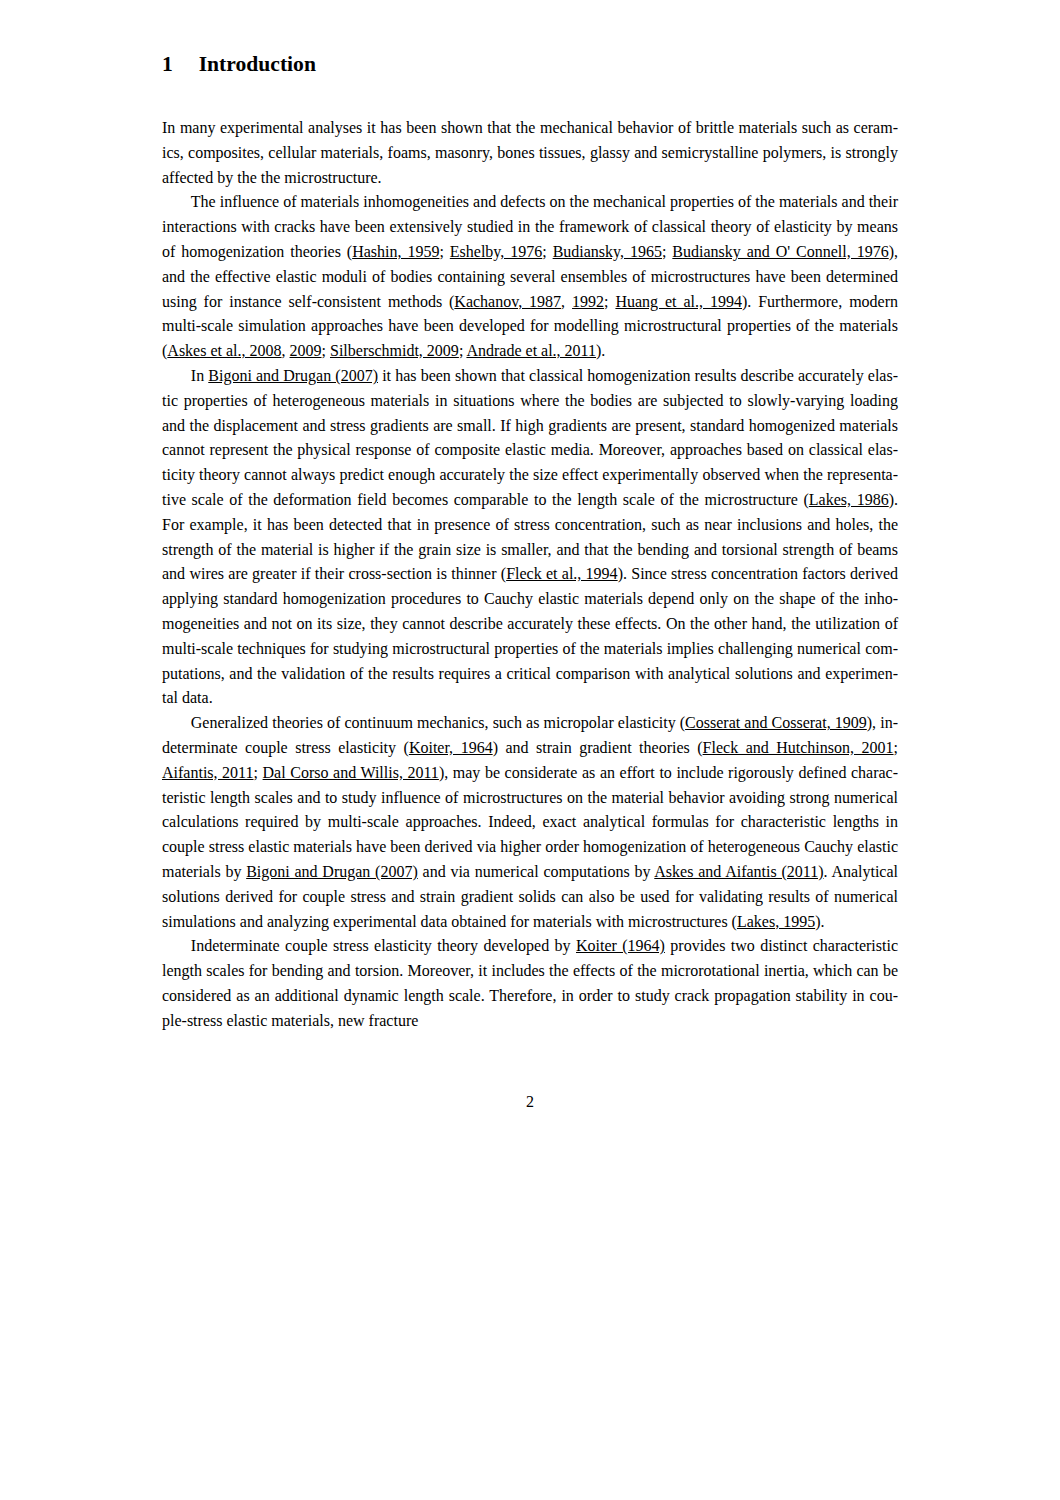1 Introduction
In many experimental analyses it has been shown that the mechanical behavior of brittle materials such as ceramics, composites, cellular materials, foams, masonry, bones tissues, glassy and semicrystalline polymers, is strongly affected by the the microstructure.
The influence of materials inhomogeneities and defects on the mechanical properties of the materials and their interactions with cracks have been extensively studied in the framework of classical theory of elasticity by means of homogenization theories (Hashin, 1959; Eshelby, 1976; Budiansky, 1965; Budiansky and O' Connell, 1976), and the effective elastic moduli of bodies containing several ensembles of microstructures have been determined using for instance self-consistent methods (Kachanov, 1987, 1992; Huang et al., 1994). Furthermore, modern multi-scale simulation approaches have been developed for modelling microstructural properties of the materials (Askes et al., 2008, 2009; Silberschmidt, 2009; Andrade et al., 2011).
In Bigoni and Drugan (2007) it has been shown that classical homogenization results describe accurately elastic properties of heterogeneous materials in situations where the bodies are subjected to slowly-varying loading and the displacement and stress gradients are small. If high gradients are present, standard homogenized materials cannot represent the physical response of composite elastic media. Moreover, approaches based on classical elasticity theory cannot always predict enough accurately the size effect experimentally observed when the representative scale of the deformation field becomes comparable to the length scale of the microstructure (Lakes, 1986). For example, it has been detected that in presence of stress concentration, such as near inclusions and holes, the strength of the material is higher if the grain size is smaller, and that the bending and torsional strength of beams and wires are greater if their cross-section is thinner (Fleck et al., 1994). Since stress concentration factors derived applying standard homogenization procedures to Cauchy elastic materials depend only on the shape of the inhomogeneities and not on its size, they cannot describe accurately these effects. On the other hand, the utilization of multi-scale techniques for studying microstructural properties of the materials implies challenging numerical computations, and the validation of the results requires a critical comparison with analytical solutions and experimental data.
Generalized theories of continuum mechanics, such as micropolar elasticity (Cosserat and Cosserat, 1909), indeterminate couple stress elasticity (Koiter, 1964) and strain gradient theories (Fleck and Hutchinson, 2001; Aifantis, 2011; Dal Corso and Willis, 2011), may be considerate as an effort to include rigorously defined characteristic length scales and to study influence of microstructures on the material behavior avoiding strong numerical calculations required by multi-scale approaches. Indeed, exact analytical formulas for characteristic lengths in couple stress elastic materials have been derived via higher order homogenization of heterogeneous Cauchy elastic materials by Bigoni and Drugan (2007) and via numerical computations by Askes and Aifantis (2011). Analytical solutions derived for couple stress and strain gradient solids can also be used for validating results of numerical simulations and analyzing experimental data obtained for materials with microstructures (Lakes, 1995).
Indeterminate couple stress elasticity theory developed by Koiter (1964) provides two distinct characteristic length scales for bending and torsion. Moreover, it includes the effects of the microrotational inertia, which can be considered as an additional dynamic length scale. Therefore, in order to study crack propagation stability in couple-stress elastic materials, new fracture
2